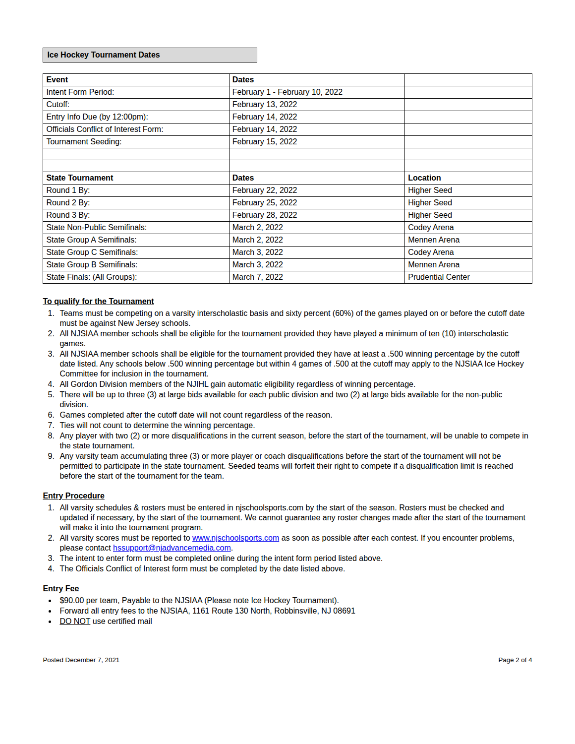Ice Hockey Tournament Dates
| Event | Dates | |
| Intent Form Period: | February 1 - February 10, 2022 | |
| Cutoff: | February 13, 2022 | |
| Entry Info Due (by 12:00pm): | February 14, 2022 | |
| Officials Conflict of Interest Form: | February 14, 2022 | |
| Tournament Seeding: | February 15, 2022 | |
| State Tournament | Dates | Location |
| Round 1 By: | February 22, 2022 | Higher Seed |
| Round 2 By: | February 25, 2022 | Higher Seed |
| Round 3 By: | February 28, 2022 | Higher Seed |
| State Non-Public Semifinals: | March 2, 2022 | Codey Arena |
| State Group A Semifinals: | March 2, 2022 | Mennen Arena |
| State Group C Semifinals: | March 3, 2022 | Codey Arena |
| State Group B Semifinals: | March 3, 2022 | Mennen Arena |
| State Finals: (All Groups): | March 7, 2022 | Prudential Center |
To qualify for the Tournament
Teams must be competing on a varsity interscholastic basis and sixty percent (60%) of the games played on or before the cutoff date must be against New Jersey schools.
All NJSIAA member schools shall be eligible for the tournament provided they have played a minimum of ten (10) interscholastic games.
All NJSIAA member schools shall be eligible for the tournament provided they have at least a .500 winning percentage by the cutoff date listed. Any schools below .500 winning percentage but within 4 games of .500 at the cutoff may apply to the NJSIAA Ice Hockey Committee for inclusion in the tournament.
All Gordon Division members of the NJIHL gain automatic eligibility regardless of winning percentage.
There will be up to three (3) at large bids available for each public division and two (2) at large bids available for the non-public division.
Games completed after the cutoff date will not count regardless of the reason.
Ties will not count to determine the winning percentage.
Any player with two (2) or more disqualifications in the current season, before the start of the tournament, will be unable to compete in the state tournament.
Any varsity team accumulating three (3) or more player or coach disqualifications before the start of the tournament will not be permitted to participate in the state tournament. Seeded teams will forfeit their right to compete if a disqualification limit is reached before the start of the tournament for the team.
Entry Procedure
All varsity schedules & rosters must be entered in njschoolsports.com by the start of the season. Rosters must be checked and updated if necessary, by the start of the tournament. We cannot guarantee any roster changes made after the start of the tournament will make it into the tournament program.
All varsity scores must be reported to www.njschoolsports.com as soon as possible after each contest. If you encounter problems, please contact hssupport@njadvancemedia.com.
The intent to enter form must be completed online during the intent form period listed above.
The Officials Conflict of Interest form must be completed by the date listed above.
Entry Fee
$90.00 per team, Payable to the NJSIAA (Please note Ice Hockey Tournament).
Forward all entry fees to the NJSIAA, 1161 Route 130 North, Robbinsville, NJ 08691
DO NOT use certified mail
Posted December 7, 2021 Page 2 of 4